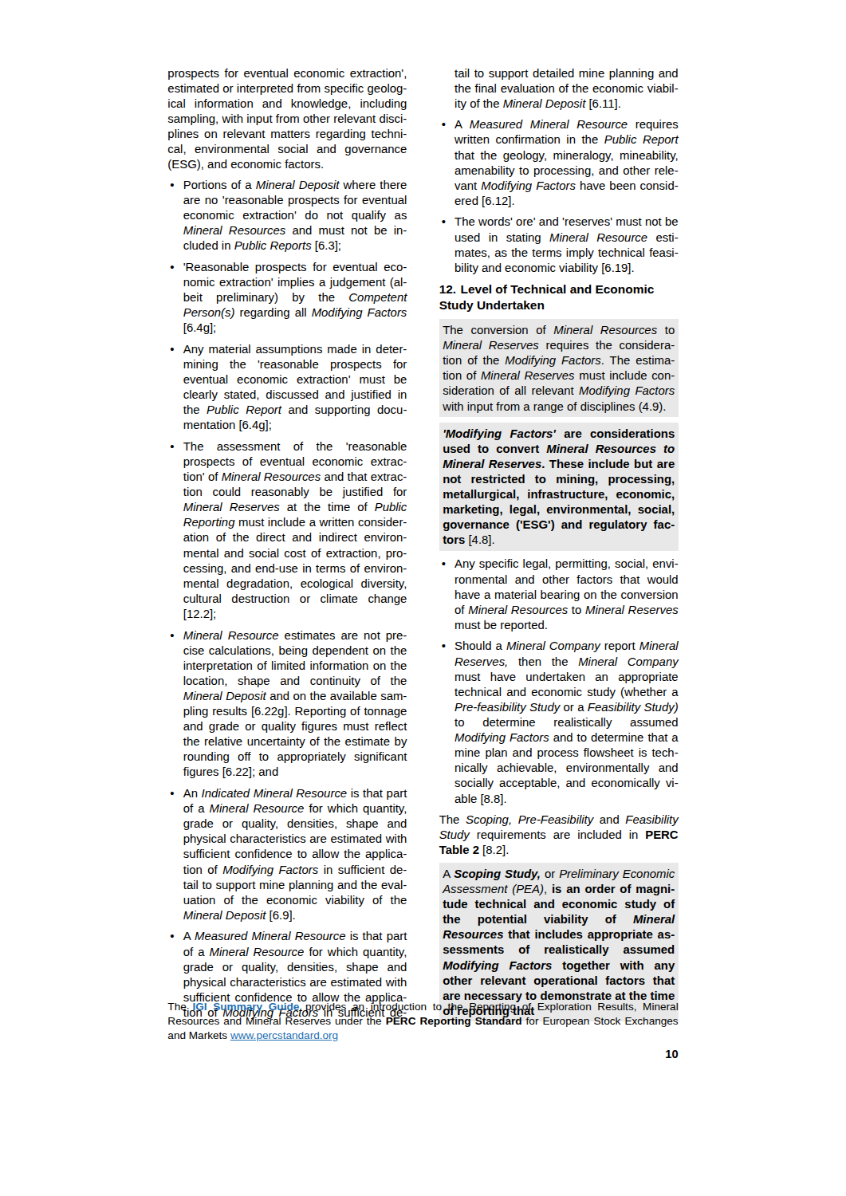prospects for eventual economic extraction', estimated or interpreted from specific geological information and knowledge, including sampling, with input from other relevant disciplines on relevant matters regarding technical, environmental social and governance (ESG), and economic factors.
Portions of a Mineral Deposit where there are no 'reasonable prospects for eventual economic extraction' do not qualify as Mineral Resources and must not be included in Public Reports [6.3];
'Reasonable prospects for eventual economic extraction' implies a judgement (albeit preliminary) by the Competent Person(s) regarding all Modifying Factors [6.4g];
Any material assumptions made in determining the 'reasonable prospects for eventual economic extraction' must be clearly stated, discussed and justified in the Public Report and supporting documentation [6.4g];
The assessment of the 'reasonable prospects of eventual economic extraction' of Mineral Resources and that extraction could reasonably be justified for Mineral Reserves at the time of Public Reporting must include a written consideration of the direct and indirect environmental and social cost of extraction, processing, and end-use in terms of environmental degradation, ecological diversity, cultural destruction or climate change [12.2];
Mineral Resource estimates are not precise calculations, being dependent on the interpretation of limited information on the location, shape and continuity of the Mineral Deposit and on the available sampling results [6.22g]. Reporting of tonnage and grade or quality figures must reflect the relative uncertainty of the estimate by rounding off to appropriately significant figures [6.22]; and
An Indicated Mineral Resource is that part of a Mineral Resource for which quantity, grade or quality, densities, shape and physical characteristics are estimated with sufficient confidence to allow the application of Modifying Factors in sufficient detail to support mine planning and the evaluation of the economic viability of the Mineral Deposit [6.9].
A Measured Mineral Resource is that part of a Mineral Resource for which quantity, grade or quality, densities, shape and physical characteristics are estimated with sufficient confidence to allow the application of Modifying Factors in sufficient detail to support detailed mine planning and the final evaluation of the economic viability of the Mineral Deposit [6.11].
A Measured Mineral Resource requires written confirmation in the Public Report that the geology, mineralogy, mineability, amenability to processing, and other relevant Modifying Factors have been considered [6.12].
The words' ore' and 'reserves' must not be used in stating Mineral Resource estimates, as the terms imply technical feasibility and economic viability [6.19].
12. Level of Technical and Economic Study Undertaken
The conversion of Mineral Resources to Mineral Reserves requires the consideration of the Modifying Factors. The estimation of Mineral Reserves must include consideration of all relevant Modifying Factors with input from a range of disciplines (4.9).
'Modifying Factors' are considerations used to convert Mineral Resources to Mineral Reserves. These include but are not restricted to mining, processing, metallurgical, infrastructure, economic, marketing, legal, environmental, social, governance ('ESG') and regulatory factors [4.8].
Any specific legal, permitting, social, environmental and other factors that would have a material bearing on the conversion of Mineral Resources to Mineral Reserves must be reported.
Should a Mineral Company report Mineral Reserves, then the Mineral Company must have undertaken an appropriate technical and economic study (whether a Pre-feasibility Study or a Feasibility Study) to determine realistically assumed Modifying Factors and to determine that a mine plan and process flowsheet is technically achievable, environmentally and socially acceptable, and economically viable [8.8].
The Scoping, Pre-Feasibility and Feasibility Study requirements are included in PERC Table 2 [8.2].
A Scoping Study, or Preliminary Economic Assessment (PEA), is an order of magnitude technical and economic study of the potential viability of Mineral Resources that includes appropriate assessments of realistically assumed Modifying Factors together with any other relevant operational factors that are necessary to demonstrate at the time of reporting that
The IGI Summary Guide provides an introduction to the Reporting of Exploration Results, Mineral Resources and Mineral Reserves under the PERC Reporting Standard for European Stock Exchanges and Markets www.percstandard.org
10